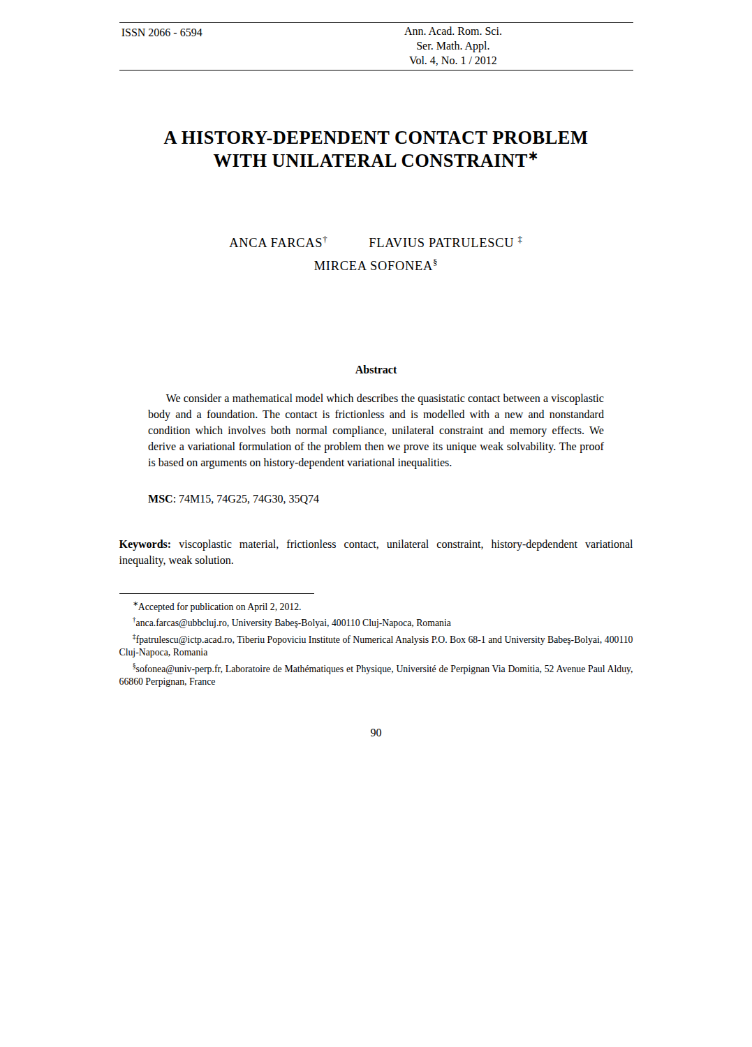| ISSN 2066 - 6594 | Ann. Acad. Rom. Sci. Ser. Math. Appl. Vol. 4, No. 1 / 2012 |
A HISTORY-DEPENDENT CONTACT PROBLEM WITH UNILATERAL CONSTRAINT∗
ANCA FARCAS† FLAVIUS PATRULESCU ‡ MIRCEA SOFONEA§
Abstract
We consider a mathematical model which describes the quasistatic contact between a viscoplastic body and a foundation. The contact is frictionless and is modelled with a new and nonstandard condition which involves both normal compliance, unilateral constraint and memory effects. We derive a variational formulation of the problem then we prove its unique weak solvability. The proof is based on arguments on history-dependent variational inequalities.
MSC: 74M15, 74G25, 74G30, 35Q74
Keywords: viscoplastic material, frictionless contact, unilateral constraint, history-depdendent variational inequality, weak solution.
∗Accepted for publication on April 2, 2012.
†anca.farcas@ubbcluj.ro, University Babeş-Bolyai, 400110 Cluj-Napoca, Romania
‡fpatrulescu@ictp.acad.ro, Tiberiu Popoviciu Institute of Numerical Analysis P.O. Box 68-1 and University Babeş-Bolyai, 400110 Cluj-Napoca, Romania
§sofonea@univ-perp.fr, Laboratoire de Mathématiques et Physique, Université de Perpignan Via Domitia, 52 Avenue Paul Alduy, 66860 Perpignan, France
90